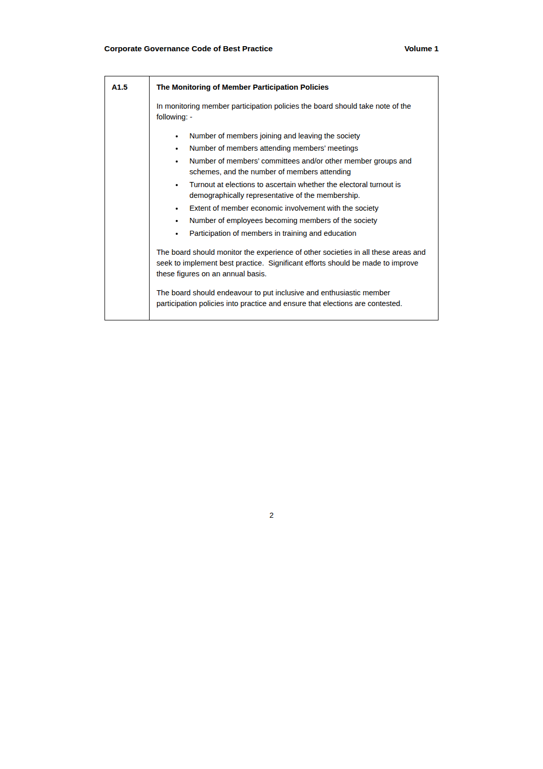Corporate Governance Code of Best Practice Volume 1
| A1.5 | The Monitoring of Member Participation Policies In monitoring member participation policies the board should take note of the following: - Number of members joining and leaving the society Number of members attending members’ meetings Number of members’ committees and/or other member groups and schemes, and the number of members attending Turnout at elections to ascertain whether the electoral turnout is demographically representative of the membership. Extent of member economic involvement with the society Number of employees becoming members of the society Participation of members in training and education The board should monitor the experience of other societies in all these areas and seek to implement best practice. Significant efforts should be made to improve these figures on an annual basis. The board should endeavour to put inclusive and enthusiastic member participation policies into practice and ensure that elections are contested. |
2